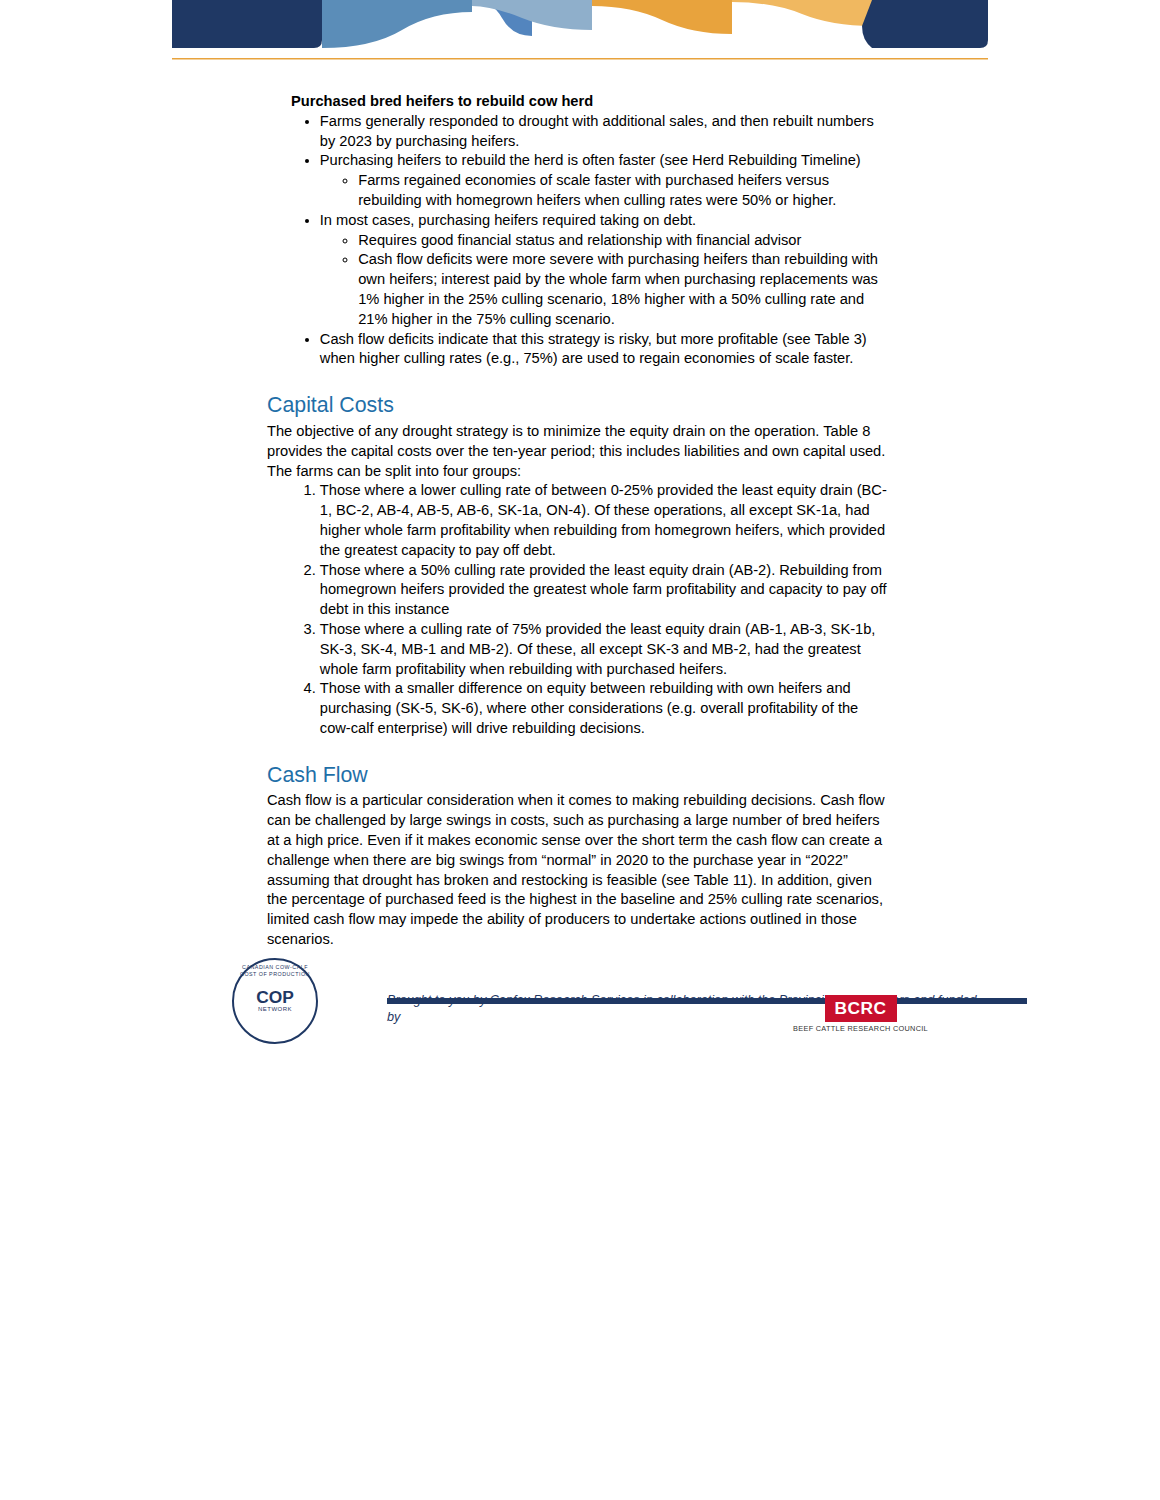Purchased bred heifers to rebuild cow herd
Farms generally responded to drought with additional sales, and then rebuilt numbers by 2023 by purchasing heifers.
Purchasing heifers to rebuild the herd is often faster (see Herd Rebuilding Timeline)
Farms regained economies of scale faster with purchased heifers versus rebuilding with homegrown heifers when culling rates were 50% or higher.
In most cases, purchasing heifers required taking on debt.
Requires good financial status and relationship with financial advisor
Cash flow deficits were more severe with purchasing heifers than rebuilding with own heifers; interest paid by the whole farm when purchasing replacements was 1% higher in the 25% culling scenario, 18% higher with a 50% culling rate and 21% higher in the 75% culling scenario.
Cash flow deficits indicate that this strategy is risky, but more profitable (see Table 3) when higher culling rates (e.g., 75%) are used to regain economies of scale faster.
Capital Costs
The objective of any drought strategy is to minimize the equity drain on the operation. Table 8 provides the capital costs over the ten-year period; this includes liabilities and own capital used. The farms can be split into four groups:
Those where a lower culling rate of between 0-25% provided the least equity drain (BC-1, BC-2, AB-4, AB-5, AB-6, SK-1a, ON-4). Of these operations, all except SK-1a, had higher whole farm profitability when rebuilding from homegrown heifers, which provided the greatest capacity to pay off debt.
Those where a 50% culling rate provided the least equity drain (AB-2). Rebuilding from homegrown heifers provided the greatest whole farm profitability and capacity to pay off debt in this instance
Those where a culling rate of 75% provided the least equity drain (AB-1, AB-3, SK-1b, SK-3, SK-4, MB-1 and MB-2). Of these, all except SK-3 and MB-2, had the greatest whole farm profitability when rebuilding with purchased heifers.
Those with a smaller difference on equity between rebuilding with own heifers and purchasing (SK-5, SK-6), where other considerations (e.g. overall profitability of the cow-calf enterprise) will drive rebuilding decisions.
Cash Flow
Cash flow is a particular consideration when it comes to making rebuilding decisions. Cash flow can be challenged by large swings in costs, such as purchasing a large number of bred heifers at a high price. Even if it makes economic sense over the short term the cash flow can create a challenge when there are big swings from “normal” in 2020 to the purchase year in “2022” assuming that drought has broken and restocking is feasible (see Table 11). In addition, given the percentage of purchased feed is the highest in the baseline and 25% culling rate scenarios, limited cash flow may impede the ability of producers to undertake actions outlined in those scenarios.
CANADIAN COW-CALF COST OF PRODUCTION
COP
NETWORK
Brought to you by Canfax Research Services in collaboration with the Provincial Coordinators and funded by
BCRC
BEEF CATTLE RESEARCH COUNCIL